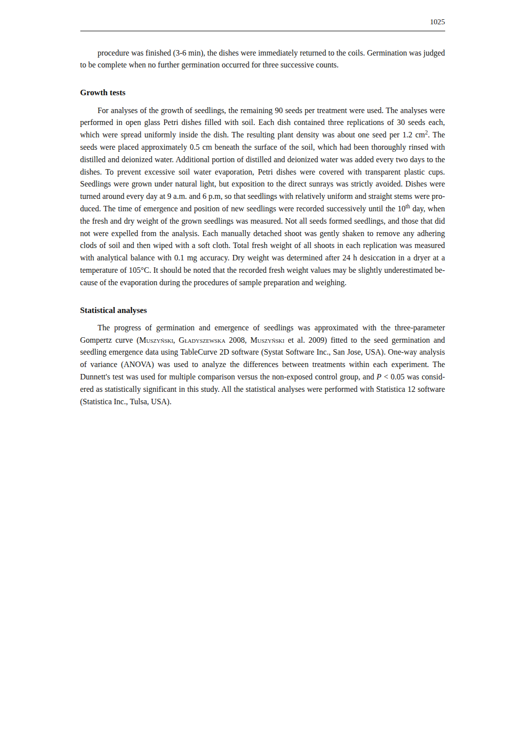1025
procedure was finished (3-6 min), the dishes were immediately returned to the coils. Germination was judged to be complete when no further germination occurred for three successive counts.
Growth tests
For analyses of the growth of seedlings, the remaining 90 seeds per treatment were used. The analyses were performed in open glass Petri dishes filled with soil. Each dish contained three replications of 30 seeds each, which were spread uniformly inside the dish. The resulting plant density was about one seed per 1.2 cm2. The seeds were placed approximately 0.5 cm beneath the surface of the soil, which had been thoroughly rinsed with distilled and deionized water. Additional portion of distilled and deionized water was added every two days to the dishes. To prevent excessive soil water evaporation, Petri dishes were covered with transparent plastic cups. Seedlings were grown under natural light, but exposition to the direct sunrays was strictly avoided. Dishes were turned around every day at 9 a.m. and 6 p.m, so that seedlings with relatively uniform and straight stems were produced. The time of emergence and position of new seedlings were recorded successively until the 10th day, when the fresh and dry weight of the grown seedlings was measured. Not all seeds formed seedlings, and those that did not were expelled from the analysis. Each manually detached shoot was gently shaken to remove any adhering clods of soil and then wiped with a soft cloth. Total fresh weight of all shoots in each replication was measured with analytical balance with 0.1 mg accuracy. Dry weight was determined after 24 h desiccation in a dryer at a temperature of 105°C. It should be noted that the recorded fresh weight values may be slightly underestimated because of the evaporation during the procedures of sample preparation and weighing.
Statistical analyses
The progress of germination and emergence of seedlings was approximated with the three-parameter Gompertz curve (Muszyński, Gładyszewska 2008, Muszyński et al. 2009) fitted to the seed germination and seedling emergence data using TableCurve 2D software (Systat Software Inc., San Jose, USA). One-way analysis of variance (ANOVA) was used to analyze the differences between treatments within each experiment. The Dunnett's test was used for multiple comparison versus the non-exposed control group, and P < 0.05 was considered as statistically significant in this study. All the statistical analyses were performed with Statistica 12 software (Statistica Inc., Tulsa, USA).